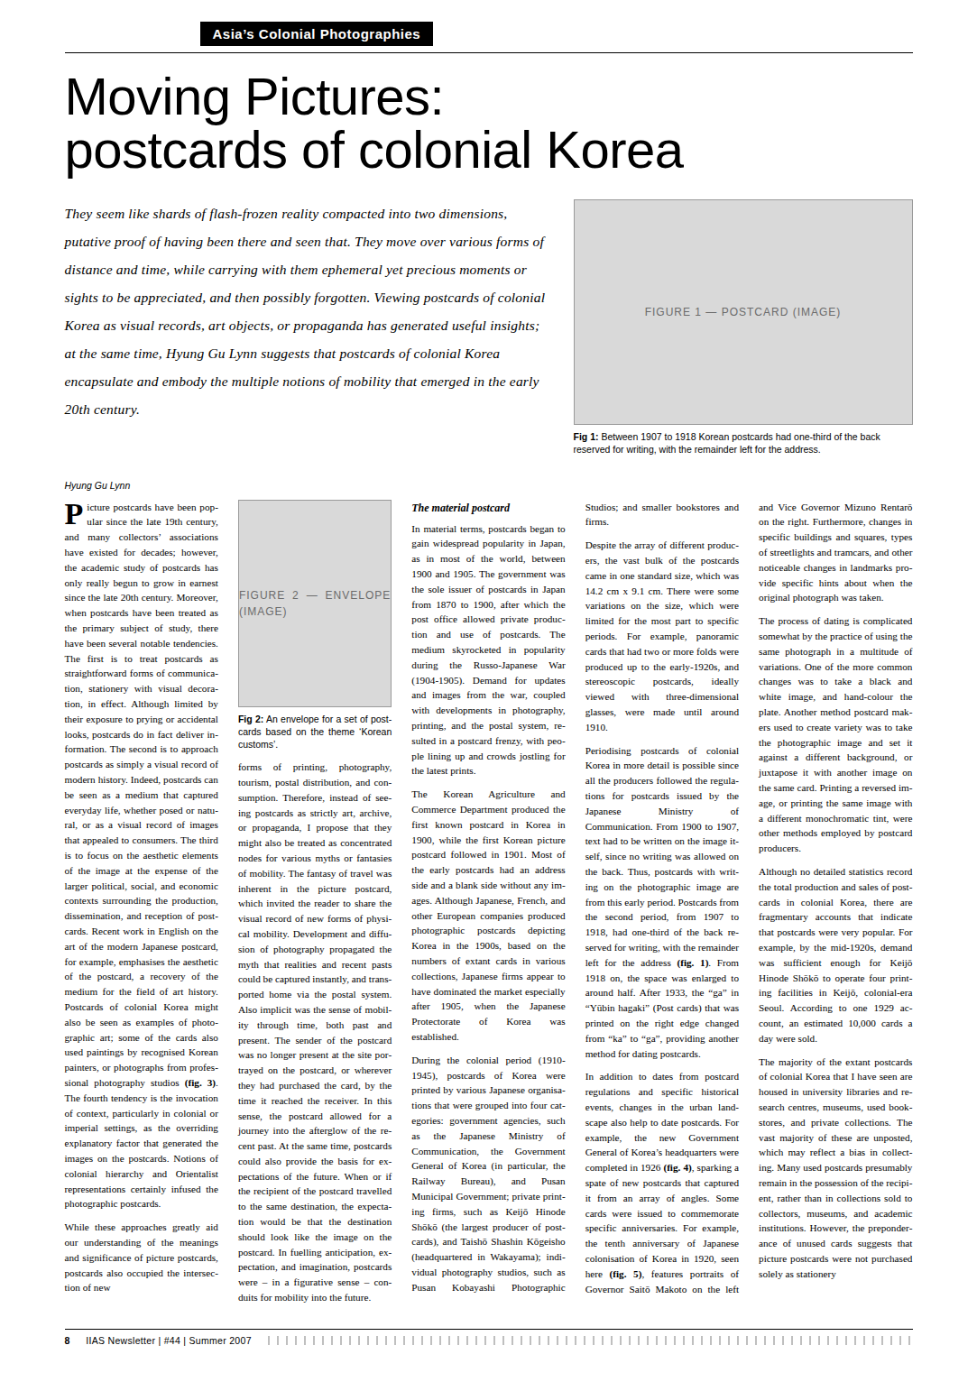Asia’s Colonial Photographies
Moving Pictures:
postcards of colonial Korea
They seem like shards of flash-frozen reality compacted into two dimensions, putative proof of having been there and seen that. They move over various forms of distance and time, while carrying with them ephemeral yet precious moments or sights to be appreciated, and then possibly forgotten. Viewing postcards of colonial Korea as visual records, art objects, or propaganda has generated useful insights; at the same time, Hyung Gu Lynn suggests that postcards of colonial Korea encapsulate and embody the multiple notions of mobility that emerged in the early 20th century.
Figure 1 — postcard (image)
Fig 1: Between 1907 to 1918 Korean postcards had one-third of the back reserved for writing, with the remainder left for the address.
Hyung Gu Lynn
Picture postcards have been popular since the late 19th century, and many collectors’ associations have existed for decades; however, the academic study of postcards has only really begun to grow in earnest since the late 20th century. Moreover, when postcards have been treated as the primary subject of study, there have been several notable tendencies. The first is to treat postcards as straightforward forms of communication, stationery with visual decoration, in effect. Although limited by their exposure to prying or accidental looks, postcards do in fact deliver information. The second is to approach postcards as simply a visual record of modern history. Indeed, postcards can be seen as a medium that captured everyday life, whether posed or natural, or as a visual record of images that appealed to consumers. The third is to focus on the aesthetic elements of the image at the expense of the larger political, social, and economic contexts surrounding the production, dissemination, and reception of postcards. Recent work in English on the art of the modern Japanese postcard, for example, emphasises the aesthetic of the postcard, a recovery of the medium for the field of art history. Postcards of colonial Korea might also be seen as examples of photographic art; some of the cards also used paintings by recognised Korean painters, or photographs from professional photography studios (fig. 3). The fourth tendency is the invocation of context, particularly in colonial or imperial settings, as the overriding explanatory factor that generated the images on the postcards. Notions of colonial hierarchy and Orientalist representations certainly infused the photographic postcards.
While these approaches greatly aid our understanding of the meanings and significance of picture postcards, postcards also occupied the intersection of new
Figure 2 — envelope (image)
Fig 2: An envelope for a set of postcards based on the theme ‘Korean customs’.
forms of printing, photography, tourism, postal distribution, and consumption. Therefore, instead of seeing postcards as strictly art, archive, or propaganda, I propose that they might also be treated as concentrated nodes for various myths or fantasies of mobility. The fantasy of travel was inherent in the picture postcard, which invited the reader to share the visual record of new forms of physical mobility. Development and diffusion of photography propagated the myth that realities and recent pasts could be captured instantly, and transported home via the postal system. Also implicit was the sense of mobility through time, both past and present. The sender of the postcard was no longer present at the site portrayed on the postcard, or wherever they had purchased the card, by the time it reached the receiver. In this sense, the postcard allowed for a journey into the afterglow of the recent past. At the same time, postcards could also provide the basis for expectations of the future. When or if the recipient of the postcard travelled to the same destination, the expectation would be that the destination should look like the image on the postcard. In fuelling anticipation, expectation, and imagination, postcards were – in a figurative sense – conduits for mobility into the future.
The material postcard
In material terms, postcards began to gain widespread popularity in Japan, as in most of the world, between 1900 and 1905. The government was the sole issuer of postcards in Japan from 1870 to 1900, after which the post office allowed private production and use of postcards. The medium skyrocketed in popularity during the Russo-Japanese War (1904-1905). Demand for updates and images from the war, coupled with developments in photography, printing, and the postal system, resulted in a postcard frenzy, with people lining up and crowds jostling for the latest prints.
The Korean Agriculture and Commerce Department produced the first known postcard in Korea in 1900, while the first Korean picture postcard followed in 1901. Most of the early postcards had an address side and a blank side without any images. Although Japanese, French, and other European companies produced photographic postcards depicting Korea in the 1900s, based on the numbers of extant cards in various collections, Japanese firms appear to have dominated the market especially after 1905, when the Japanese Protectorate of Korea was established.
During the colonial period (1910-1945), postcards of Korea were printed by various Japanese organisations that were grouped into four categories: government agencies, such as the Japanese Ministry of Communication, the Government General of Korea (in particular, the Railway Bureau), and Pusan Municipal Government; private printing firms, such as Keijō Hinode Shōkō (the largest producer of postcards), and Taishō Shashin Kōgeisho (headquartered in Wakayama); individual photography studios, such as Pusan Kobayashi Photographic Studios; and smaller bookstores and firms.
Despite the array of different producers, the vast bulk of the postcards came in one standard size, which was 14.2 cm x 9.1 cm. There were some variations on the size, which were limited for the most part to specific periods. For example, panoramic cards that had two or more folds were produced up to the early-1920s, and stereoscopic postcards, ideally viewed with three-dimensional glasses, were made until around 1910.
Periodising postcards of colonial Korea in more detail is possible since all the producers followed the regulations for postcards issued by the Japanese Ministry of Communication. From 1900 to 1907, text had to be written on the image itself, since no writing was allowed on the back. Thus, postcards with writing on the photographic image are from this early period. Postcards from the second period, from 1907 to 1918, had one-third of the back reserved for writing, with the remainder left for the address (fig. 1). From 1918 on, the space was enlarged to around half. After 1933, the “ga” in “Yūbin hagaki” (Post cards) that was printed on the right edge changed from “ka” to “ga”, providing another method for dating postcards.
In addition to dates from postcard regulations and specific historical events, changes in the urban landscape also help to date postcards. For example, the new Government General of Korea’s headquarters were completed in 1926 (fig. 4), sparking a spate of new postcards that captured it from an array of angles. Some cards were issued to commemorate specific anniversaries. For example, the tenth anniversary of Japanese colonisation of Korea in 1920, seen here (fig. 5), features portraits of Governor Saitō Makoto on the left and Vice Governor Mizuno Rentarō on the right. Furthermore, changes in specific buildings and squares, types of streetlights and tramcars, and other noticeable changes in landmarks provide specific hints about when the original photograph was taken.
The process of dating is complicated somewhat by the practice of using the same photograph in a multitude of variations. One of the more common changes was to take a black and white image, and hand-colour the plate. Another method postcard makers used to create variety was to take the photographic image and set it against a different background, or juxtapose it with another image on the same card. Printing a reversed image, or printing the same image with a different monochromatic tint, were other methods employed by postcard producers.
Although no detailed statistics record the total production and sales of postcards in colonial Korea, there are fragmentary accounts that indicate that postcards were very popular. For example, by the mid-1920s, demand was sufficient enough for Keijō Hinode Shōkō to operate four printing facilities in Keijō, colonial-era Seoul. According to one 1929 account, an estimated 10,000 cards a day were sold.
The majority of the extant postcards of colonial Korea that I have seen are housed in university libraries and research centres, museums, used bookstores, and private collections. The vast majority of these are unposted, which may reflect a bias in collecting. Many used postcards presumably remain in the possession of the recipient, rather than in collections sold to collectors, museums, and academic institutions. However, the preponderance of unused cards suggests that picture postcards were not purchased solely as stationery
8 IIAS Newsletter | #44 | Summer 2007